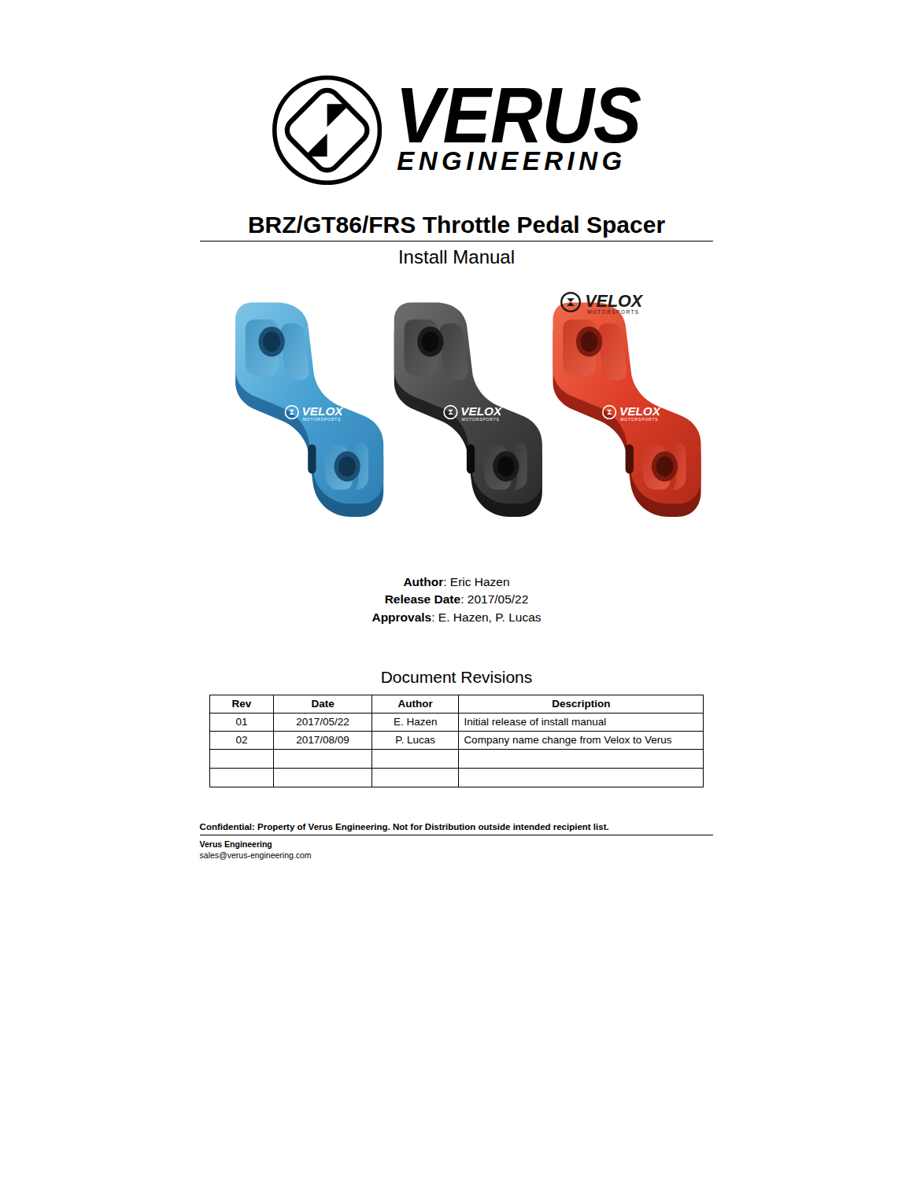VERUS ENGINEERING
BRZ/GT86/FRS Throttle Pedal Spacer
Install Manual
VELOX MOTORSPORTS VELOX MOTORSPORTS VELOX MOTORSPORTS VELOX MOTORSPORTS
Author: Eric Hazen
Release Date: 2017/05/22
Approvals: E. Hazen, P. Lucas
Document Revisions
| Rev | Date | Author | Description |
| --- | --- | --- | --- |
| 01 | 2017/05/22 | E. Hazen | Initial release of install manual |
| 02 | 2017/08/09 | P. Lucas | Company name change from Velox to Verus |
Confidential: Property of Verus Engineering. Not for Distribution outside intended recipient list.
Verus Engineering
sales@verus-engineering.com